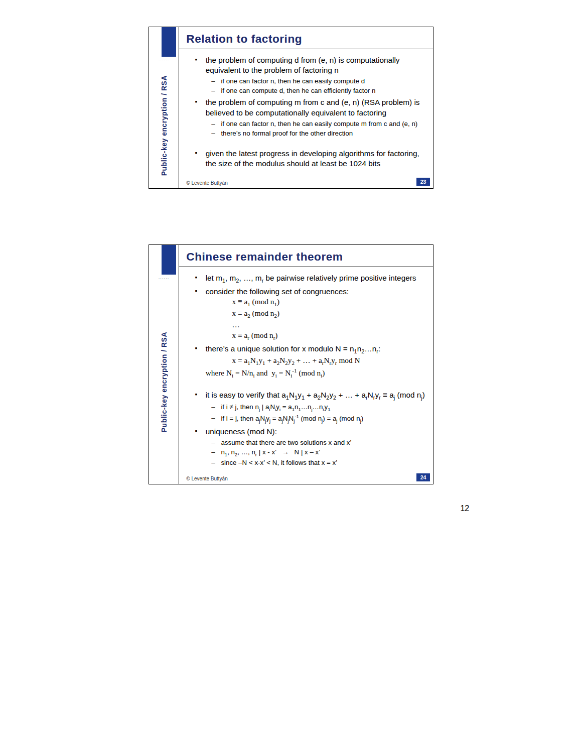......
Public-key encryption / RSA
Relation to factoring
the problem of computing d from (e, n) is computationally equivalent to the problem of factoring n
if one can factor n, then he can easily compute d
if one can compute d, then he can efficiently factor n
the problem of computing m from c and (e, n) (RSA problem) is believed to be computationally equivalent to factoring
if one can factor n, then he can easily compute m from c and (e, n)
there’s no formal proof for the other direction
given the latest progress in developing algorithms for factoring, the size of the modulus should at least be 1024 bits
© Levente Buttyán
23
......
Public-key encryption / RSA
Chinese remainder theorem
let m1, m2, …, mr be pairwise relatively prime positive integers
consider the following set of congruences:
x ≡ a1 (mod n1)
x ≡ a2 (mod n2)
…
x ≡ ar (mod nr)
there’s a unique solution for x modulo N = n1n2…nr:
x = a1N1y1 + a2N2y2 + … + arNryr mod N
where Ni = N/ni and yi = Ni-1 (mod ni)
it is easy to verify that a1N1y1 + a2N2y2 + … + arNryr ≡ aj (mod nj)
if i ≠ j, then nj | aiNiyi = a1n1…nj…nry1
if i = j, then ajNjyj = ajNjNj-1 (mod nj) = aj (mod nj)
uniqueness (mod N):
assume that there are two solutions x and x’
n1, n2, …, nr | x - x’ → N | x – x’
since –N < x-x’ < N, it follows that x = x’
© Levente Buttyán
24
12